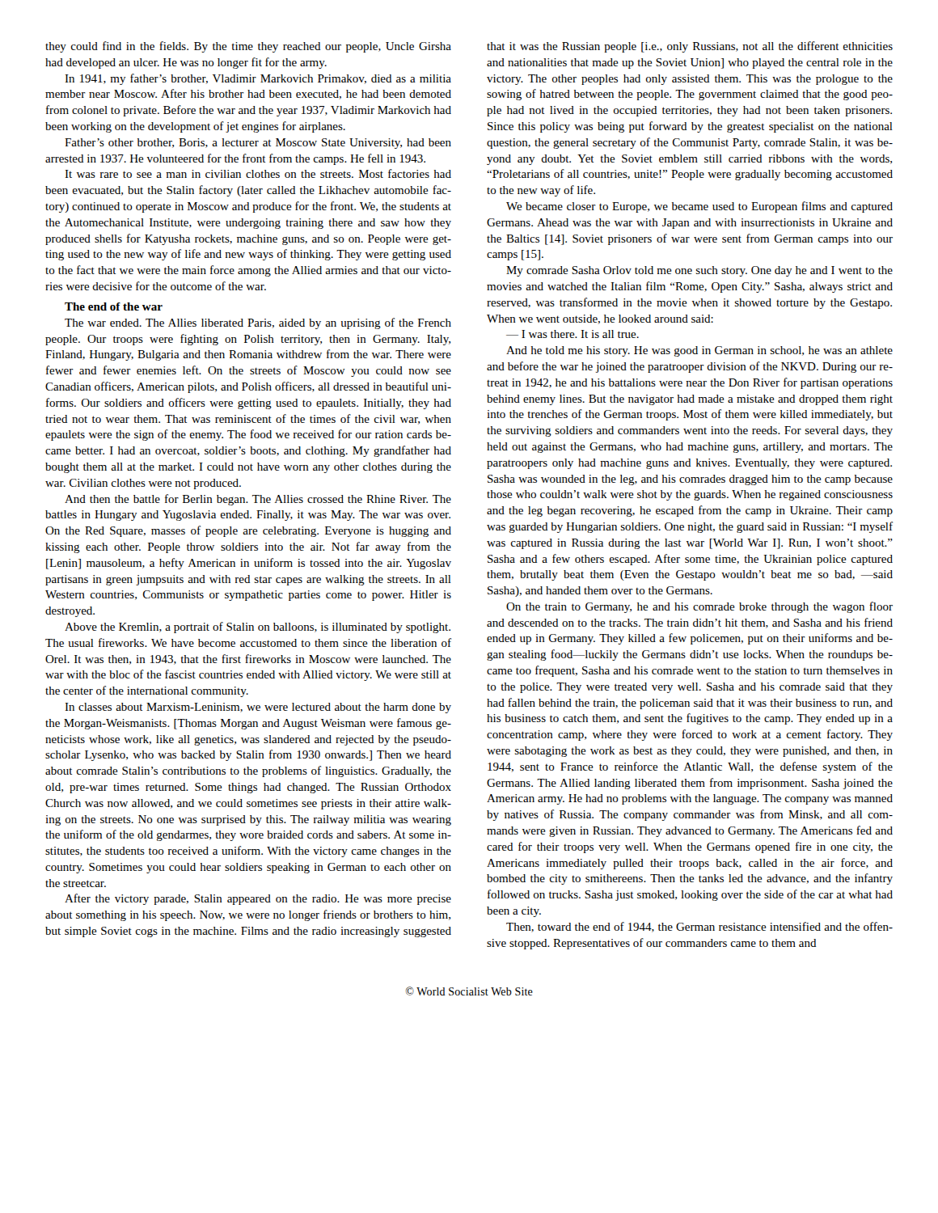they could find in the fields. By the time they reached our people, Uncle Girsha had developed an ulcer. He was no longer fit for the army.
In 1941, my father’s brother, Vladimir Markovich Primakov, died as a militia member near Moscow. After his brother had been executed, he had been demoted from colonel to private. Before the war and the year 1937, Vladimir Markovich had been working on the development of jet engines for airplanes.
Father’s other brother, Boris, a lecturer at Moscow State University, had been arrested in 1937. He volunteered for the front from the camps. He fell in 1943.
It was rare to see a man in civilian clothes on the streets. Most factories had been evacuated, but the Stalin factory (later called the Likhachev automobile factory) continued to operate in Moscow and produce for the front. We, the students at the Automechanical Institute, were undergoing training there and saw how they produced shells for Katyusha rockets, machine guns, and so on. People were getting used to the new way of life and new ways of thinking. They were getting used to the fact that we were the main force among the Allied armies and that our victories were decisive for the outcome of the war.
The end of the war
The war ended. The Allies liberated Paris, aided by an uprising of the French people. Our troops were fighting on Polish territory, then in Germany. Italy, Finland, Hungary, Bulgaria and then Romania withdrew from the war. There were fewer and fewer enemies left. On the streets of Moscow you could now see Canadian officers, American pilots, and Polish officers, all dressed in beautiful uniforms. Our soldiers and officers were getting used to epaulets. Initially, they had tried not to wear them. That was reminiscent of the times of the civil war, when epaulets were the sign of the enemy. The food we received for our ration cards became better. I had an overcoat, soldier’s boots, and clothing. My grandfather had bought them all at the market. I could not have worn any other clothes during the war. Civilian clothes were not produced.
And then the battle for Berlin began. The Allies crossed the Rhine River. The battles in Hungary and Yugoslavia ended. Finally, it was May. The war was over. On the Red Square, masses of people are celebrating. Everyone is hugging and kissing each other. People throw soldiers into the air. Not far away from the [Lenin] mausoleum, a hefty American in uniform is tossed into the air. Yugoslav partisans in green jumpsuits and with red star capes are walking the streets. In all Western countries, Communists or sympathetic parties come to power. Hitler is destroyed.
Above the Kremlin, a portrait of Stalin on balloons, is illuminated by spotlight. The usual fireworks. We have become accustomed to them since the liberation of Orel. It was then, in 1943, that the first fireworks in Moscow were launched. The war with the bloc of the fascist countries ended with Allied victory. We were still at the center of the international community.
In classes about Marxism-Leninism, we were lectured about the harm done by the Morgan-Weismanists. [Thomas Morgan and August Weisman were famous geneticists whose work, like all genetics, was slandered and rejected by the pseudo-scholar Lysenko, who was backed by Stalin from 1930 onwards.] Then we heard about comrade Stalin’s contributions to the problems of linguistics. Gradually, the old, pre-war times returned. Some things had changed. The Russian Orthodox Church was now allowed, and we could sometimes see priests in their attire walking on the streets. No one was surprised by this. The railway militia was wearing the uniform of the old gendarmes, they wore braided cords and sabers. At some institutes, the students too received a uniform. With the victory came changes in the country. Sometimes you could hear soldiers speaking in German to each other on the streetcar.
After the victory parade, Stalin appeared on the radio. He was more precise about something in his speech. Now, we were no longer friends or brothers to him, but simple Soviet cogs in the machine. Films and the radio increasingly suggested that it was the Russian people [i.e., only Russians, not all the different ethnicities and nationalities that made up the Soviet Union] who played the central role in the victory. The other peoples had only assisted them. This was the prologue to the sowing of hatred between the people. The government claimed that the good people had not lived in the occupied territories, they had not been taken prisoners. Since this policy was being put forward by the greatest specialist on the national question, the general secretary of the Communist Party, comrade Stalin, it was beyond any doubt. Yet the Soviet emblem still carried ribbons with the words, “Proletarians of all countries, unite!” People were gradually becoming accustomed to the new way of life.
We became closer to Europe, we became used to European films and captured Germans. Ahead was the war with Japan and with insurrectionists in Ukraine and the Baltics [14]. Soviet prisoners of war were sent from German camps into our camps [15].
My comrade Sasha Orlov told me one such story. One day he and I went to the movies and watched the Italian film “Rome, Open City.” Sasha, always strict and reserved, was transformed in the movie when it showed torture by the Gestapo. When we went outside, he looked around said:
— I was there. It is all true.
And he told me his story. He was good in German in school, he was an athlete and before the war he joined the paratrooper division of the NKVD. During our retreat in 1942, he and his battalions were near the Don River for partisan operations behind enemy lines. But the navigator had made a mistake and dropped them right into the trenches of the German troops. Most of them were killed immediately, but the surviving soldiers and commanders went into the reeds. For several days, they held out against the Germans, who had machine guns, artillery, and mortars. The paratroopers only had machine guns and knives. Eventually, they were captured. Sasha was wounded in the leg, and his comrades dragged him to the camp because those who couldn’t walk were shot by the guards. When he regained consciousness and the leg began recovering, he escaped from the camp in Ukraine. Their camp was guarded by Hungarian soldiers. One night, the guard said in Russian: “I myself was captured in Russia during the last war [World War I]. Run, I won’t shoot.” Sasha and a few others escaped. After some time, the Ukrainian police captured them, brutally beat them (Even the Gestapo wouldn’t beat me so bad, —said Sasha), and handed them over to the Germans.
On the train to Germany, he and his comrade broke through the wagon floor and descended on to the tracks. The train didn’t hit them, and Sasha and his friend ended up in Germany. They killed a few policemen, put on their uniforms and began stealing food—luckily the Germans didn’t use locks. When the roundups became too frequent, Sasha and his comrade went to the station to turn themselves in to the police. They were treated very well. Sasha and his comrade said that they had fallen behind the train, the policeman said that it was their business to run, and his business to catch them, and sent the fugitives to the camp. They ended up in a concentration camp, where they were forced to work at a cement factory. They were sabotaging the work as best as they could, they were punished, and then, in 1944, sent to France to reinforce the Atlantic Wall, the defense system of the Germans. The Allied landing liberated them from imprisonment. Sasha joined the American army. He had no problems with the language. The company was manned by natives of Russia. The company commander was from Minsk, and all commands were given in Russian. They advanced to Germany. The Americans fed and cared for their troops very well. When the Germans opened fire in one city, the Americans immediately pulled their troops back, called in the air force, and bombed the city to smithereens. Then the tanks led the advance, and the infantry followed on trucks. Sasha just smoked, looking over the side of the car at what had been a city.
Then, toward the end of 1944, the German resistance intensified and the offensive stopped. Representatives of our commanders came to them and
© World Socialist Web Site